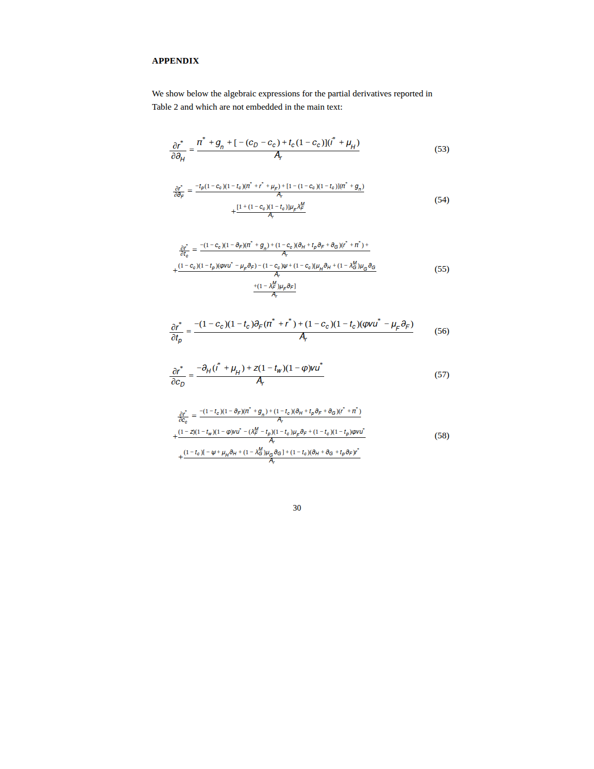APPENDIX
We show below the algebraic expressions for the partial derivatives reported in Table 2 and which are not embedded in the main text:
∂r* ∂∂H = π* + gn + [ −(cD−cc) + tc(1−cc) ] (i*+μH) Ar
(53)
∂r* ∂∂F = −tp (1−cc) (1−tc) (π*+r*+μF) + [1−(1−cc)(1−tc)] (π*+gn) Ar + [1+(1−cc)(1−tc)] μF λFM Ar
(54)
∂r* ∂tc = −(1−cc) (1−∂F) (π*+gn) + (1−cc) (∂H+tp∂F+∂G) (r*+π*) + Ar + (1−cc) (1−tp) (φvu*−μF∂F) − (1−cc)ψ + (1−cc) [μH∂H + (1−λGM) μG∂G Ar + (1−λFM) μF∂F ] Ar
(55)
∂r* ∂tp = −(1−cc) (1−tc) ∂F (π*+r*) + (1−cc) (1−tc) (φvu*−μF∂F) Ar
(56)
∂r* ∂cD = −∂H (i*+μH) + z(1−tw) (1−φ) vu* Ar
(57)
∂r* ∂cc = −(1−tc) (1−∂F) (π*+gn) + (1−tc) (∂H+tp∂F+∂G) (r*+π*) Ar + (1−z) (1−tw) (1−φ) vu* − (λFM−tp) (1−tc) μF∂F + (1−tc) (1−tp) φvu* Ar + (1−tc) [−ψ + μH∂H + (1−λGM) μG∂G ] + (1−tc) (∂H+∂G+tp∂F) r* Ar
(58)
30